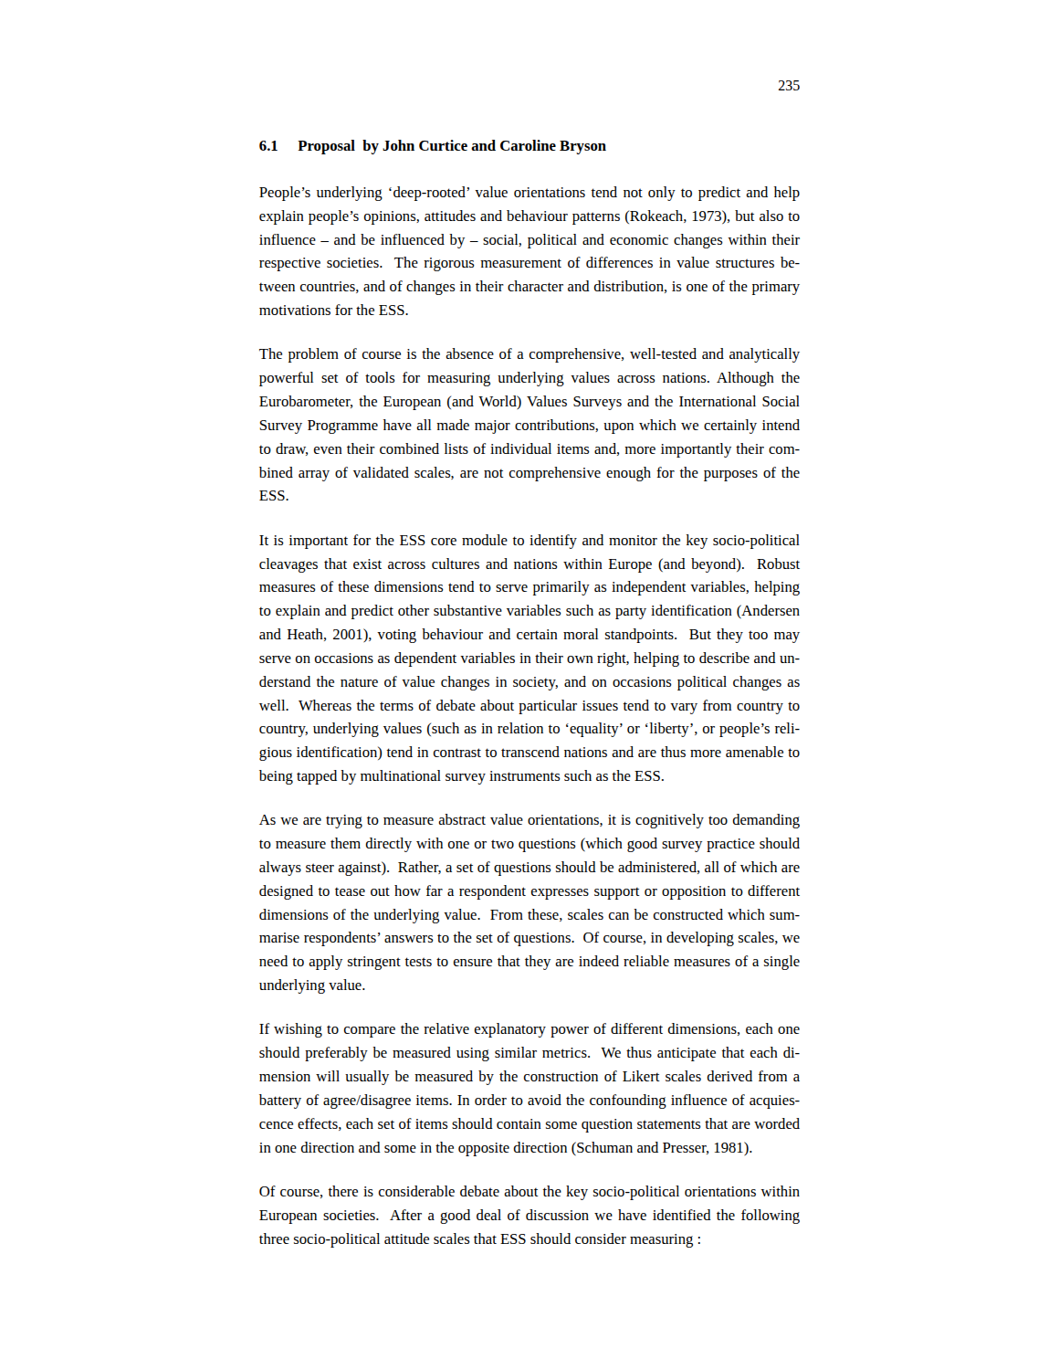235
6.1 Proposal by John Curtice and Caroline Bryson
People’s underlying ‘deep-rooted’ value orientations tend not only to predict and help explain people’s opinions, attitudes and behaviour patterns (Rokeach, 1973), but also to influence – and be influenced by – social, political and economic changes within their respective societies. The rigorous measurement of differences in value structures between countries, and of changes in their character and distribution, is one of the primary motivations for the ESS.
The problem of course is the absence of a comprehensive, well-tested and analytically powerful set of tools for measuring underlying values across nations. Although the Eurobarometer, the European (and World) Values Surveys and the International Social Survey Programme have all made major contributions, upon which we certainly intend to draw, even their combined lists of individual items and, more importantly their combined array of validated scales, are not comprehensive enough for the purposes of the ESS.
It is important for the ESS core module to identify and monitor the key socio-political cleavages that exist across cultures and nations within Europe (and beyond). Robust measures of these dimensions tend to serve primarily as independent variables, helping to explain and predict other substantive variables such as party identification (Andersen and Heath, 2001), voting behaviour and certain moral standpoints. But they too may serve on occasions as dependent variables in their own right, helping to describe and understand the nature of value changes in society, and on occasions political changes as well. Whereas the terms of debate about particular issues tend to vary from country to country, underlying values (such as in relation to ‘equality’ or ‘liberty’, or people’s religious identification) tend in contrast to transcend nations and are thus more amenable to being tapped by multinational survey instruments such as the ESS.
As we are trying to measure abstract value orientations, it is cognitively too demanding to measure them directly with one or two questions (which good survey practice should always steer against). Rather, a set of questions should be administered, all of which are designed to tease out how far a respondent expresses support or opposition to different dimensions of the underlying value. From these, scales can be constructed which summarise respondents’ answers to the set of questions. Of course, in developing scales, we need to apply stringent tests to ensure that they are indeed reliable measures of a single underlying value.
If wishing to compare the relative explanatory power of different dimensions, each one should preferably be measured using similar metrics. We thus anticipate that each dimension will usually be measured by the construction of Likert scales derived from a battery of agree/disagree items. In order to avoid the confounding influence of acquiescence effects, each set of items should contain some question statements that are worded in one direction and some in the opposite direction (Schuman and Presser, 1981).
Of course, there is considerable debate about the key socio-political orientations within European societies. After a good deal of discussion we have identified the following three socio-political attitude scales that ESS should consider measuring :